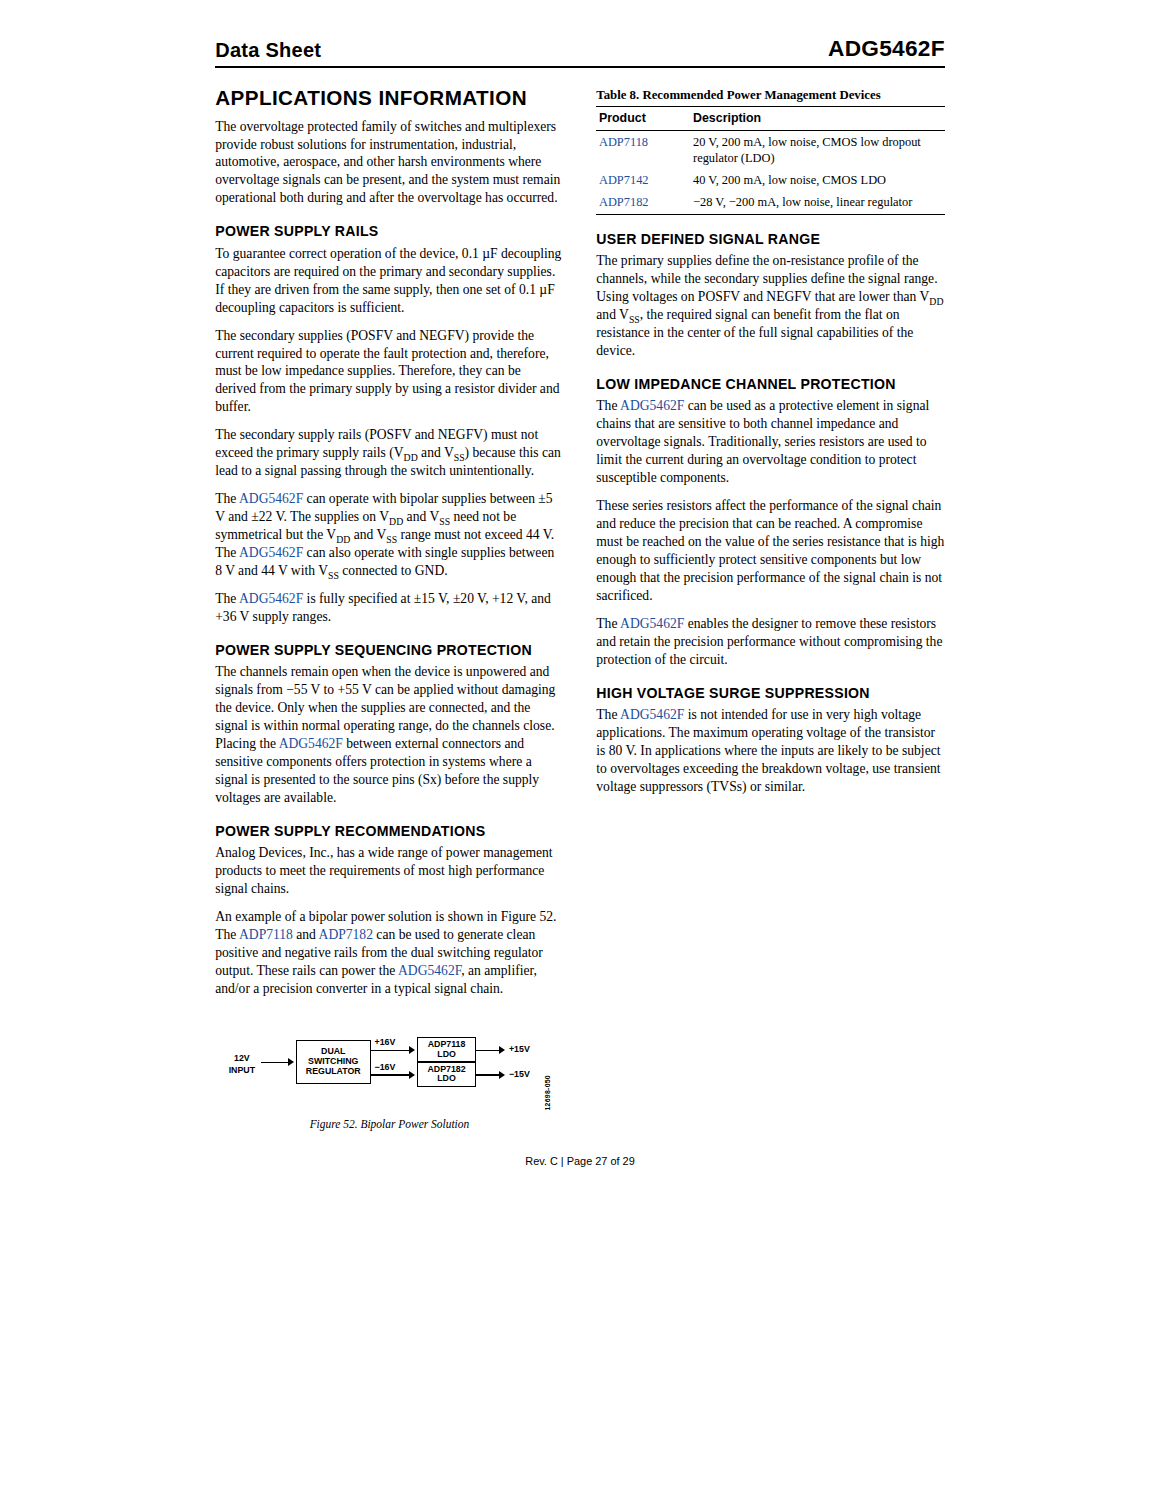Data Sheet
ADG5462F
APPLICATIONS INFORMATION
The overvoltage protected family of switches and multiplexers provide robust solutions for instrumentation, industrial, automotive, aerospace, and other harsh environments where overvoltage signals can be present, and the system must remain operational both during and after the overvoltage has occurred.
POWER SUPPLY RAILS
To guarantee correct operation of the device, 0.1 µF decoupling capacitors are required on the primary and secondary supplies. If they are driven from the same supply, then one set of 0.1 µF decoupling capacitors is sufficient.
The secondary supplies (POSFV and NEGFV) provide the current required to operate the fault protection and, therefore, must be low impedance supplies. Therefore, they can be derived from the primary supply by using a resistor divider and buffer.
The secondary supply rails (POSFV and NEGFV) must not exceed the primary supply rails (VDD and VSS) because this can lead to a signal passing through the switch unintentionally.
The ADG5462F can operate with bipolar supplies between ±5 V and ±22 V. The supplies on VDD and VSS need not be symmetrical but the VDD and VSS range must not exceed 44 V. The ADG5462F can also operate with single supplies between 8 V and 44 V with VSS connected to GND.
The ADG5462F is fully specified at ±15 V, ±20 V, +12 V, and +36 V supply ranges.
POWER SUPPLY SEQUENCING PROTECTION
The channels remain open when the device is unpowered and signals from −55 V to +55 V can be applied without damaging the device. Only when the supplies are connected, and the signal is within normal operating range, do the channels close. Placing the ADG5462F between external connectors and sensitive components offers protection in systems where a signal is presented to the source pins (Sx) before the supply voltages are available.
POWER SUPPLY RECOMMENDATIONS
Analog Devices, Inc., has a wide range of power management products to meet the requirements of most high performance signal chains.
An example of a bipolar power solution is shown in Figure 52. The ADP7118 and ADP7182 can be used to generate clean positive and negative rails from the dual switching regulator output. These rails can power the ADG5462F, an amplifier, and/or a precision converter in a typical signal chain.
12V
INPUT
DUAL
SWITCHING
REGULATOR
+16V
ADP7118
LDO
+15V
−16V
ADP7182
LDO
−15V
12698-050
Figure 52. Bipolar Power Solution
Table 8. Recommended Power Management Devices
| Product | Description |
| --- | --- |
| ADP7118 | 20 V, 200 mA, low noise, CMOS low dropout regulator (LDO) |
| ADP7142 | 40 V, 200 mA, low noise, CMOS LDO |
| ADP7182 | −28 V, −200 mA, low noise, linear regulator |
USER DEFINED SIGNAL RANGE
The primary supplies define the on-resistance profile of the channels, while the secondary supplies define the signal range. Using voltages on POSFV and NEGFV that are lower than VDD and VSS, the required signal can benefit from the flat on resistance in the center of the full signal capabilities of the device.
LOW IMPEDANCE CHANNEL PROTECTION
The ADG5462F can be used as a protective element in signal chains that are sensitive to both channel impedance and overvoltage signals. Traditionally, series resistors are used to limit the current during an overvoltage condition to protect susceptible components.
These series resistors affect the performance of the signal chain and reduce the precision that can be reached. A compromise must be reached on the value of the series resistance that is high enough to sufficiently protect sensitive components but low enough that the precision performance of the signal chain is not sacrificed.
The ADG5462F enables the designer to remove these resistors and retain the precision performance without compromising the protection of the circuit.
HIGH VOLTAGE SURGE SUPPRESSION
The ADG5462F is not intended for use in very high voltage applications. The maximum operating voltage of the transistor is 80 V. In applications where the inputs are likely to be subject to overvoltages exceeding the breakdown voltage, use transient voltage suppressors (TVSs) or similar.
Rev. C | Page 27 of 29